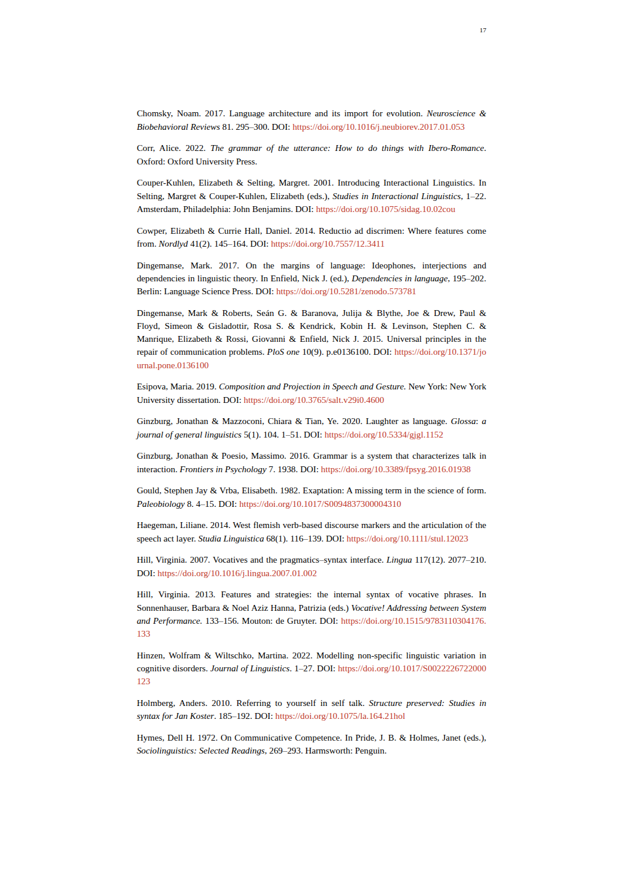17
Chomsky, Noam. 2017. Language architecture and its import for evolution. Neuroscience & Biobehavioral Reviews 81. 295–300. DOI: https://doi.org/10.1016/j.neubiorev.2017.01.053
Corr, Alice. 2022. The grammar of the utterance: How to do things with Ibero-Romance. Oxford: Oxford University Press.
Couper-Kuhlen, Elizabeth & Selting, Margret. 2001. Introducing Interactional Linguistics. In Selting, Margret & Couper-Kuhlen, Elizabeth (eds.), Studies in Interactional Linguistics, 1–22. Amsterdam, Philadelphia: John Benjamins. DOI: https://doi.org/10.1075/sidag.10.02cou
Cowper, Elizabeth & Currie Hall, Daniel. 2014. Reductio ad discrimen: Where features come from. Nordlyd 41(2). 145–164. DOI: https://doi.org/10.7557/12.3411
Dingemanse, Mark. 2017. On the margins of language: Ideophones, interjections and dependencies in linguistic theory. In Enfield, Nick J. (ed.), Dependencies in language, 195–202. Berlin: Language Science Press. DOI: https://doi.org/10.5281/zenodo.573781
Dingemanse, Mark & Roberts, Seán G. & Baranova, Julija & Blythe, Joe & Drew, Paul & Floyd, Simeon & Gisladottir, Rosa S. & Kendrick, Kobin H. & Levinson, Stephen C. & Manrique, Elizabeth & Rossi, Giovanni & Enfield, Nick J. 2015. Universal principles in the repair of communication problems. PloS one 10(9). p.e0136100. DOI: https://doi.org/10.1371/journal.pone.0136100
Esipova, Maria. 2019. Composition and Projection in Speech and Gesture. New York: New York University dissertation. DOI: https://doi.org/10.3765/salt.v29i0.4600
Ginzburg, Jonathan & Mazzoconi, Chiara & Tian, Ye. 2020. Laughter as language. Glossa: a journal of general linguistics 5(1). 104. 1–51. DOI: https://doi.org/10.5334/gjgl.1152
Ginzburg, Jonathan & Poesio, Massimo. 2016. Grammar is a system that characterizes talk in interaction. Frontiers in Psychology 7. 1938. DOI: https://doi.org/10.3389/fpsyg.2016.01938
Gould, Stephen Jay & Vrba, Elisabeth. 1982. Exaptation: A missing term in the science of form. Paleobiology 8. 4–15. DOI: https://doi.org/10.1017/S0094837300004310
Haegeman, Liliane. 2014. West flemish verb-based discourse markers and the articulation of the speech act layer. Studia Linguistica 68(1). 116–139. DOI: https://doi.org/10.1111/stul.12023
Hill, Virginia. 2007. Vocatives and the pragmatics–syntax interface. Lingua 117(12). 2077–210. DOI: https://doi.org/10.1016/j.lingua.2007.01.002
Hill, Virginia. 2013. Features and strategies: the internal syntax of vocative phrases. In Sonnenhauser, Barbara & Noel Aziz Hanna, Patrizia (eds.) Vocative! Addressing between System and Performance. 133–156. Mouton: de Gruyter. DOI: https://doi.org/10.1515/9783110304176.133
Hinzen, Wolfram & Wiltschko, Martina. 2022. Modelling non-specific linguistic variation in cognitive disorders. Journal of Linguistics. 1–27. DOI: https://doi.org/10.1017/S0022226722000123
Holmberg, Anders. 2010. Referring to yourself in self talk. Structure preserved: Studies in syntax for Jan Koster. 185–192. DOI: https://doi.org/10.1075/la.164.21hol
Hymes, Dell H. 1972. On Communicative Competence. In Pride, J. B. & Holmes, Janet (eds.), Sociolinguistics: Selected Readings, 269–293. Harmsworth: Penguin.